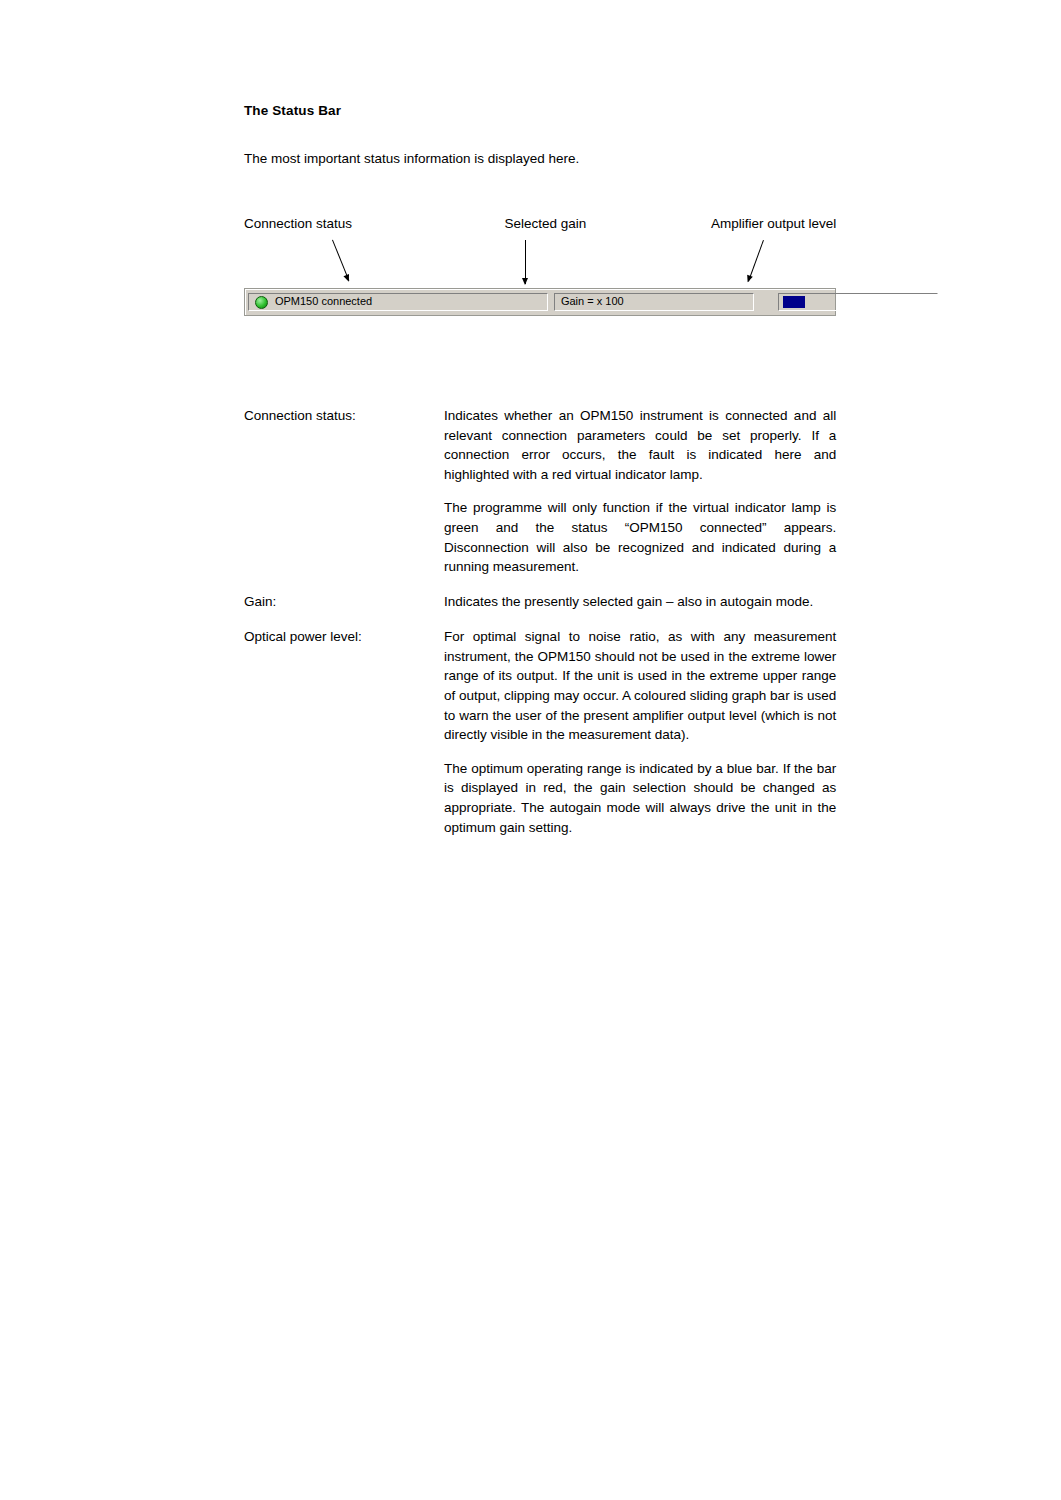The Status Bar
The most important status information is displayed here.
Connection status Selected gain Amplifier output level
OPM150 connected
Gain = x 100
Connection status:
Indicates whether an OPM150 instrument is connected and all relevant connection parameters could be set properly. If a connection error occurs, the fault is indicated here and highlighted with a red virtual indicator lamp.
The programme will only function if the virtual indicator lamp is green and the status “OPM150 connected” appears. Disconnection will also be recognized and indicated during a running measurement.
Gain:
Indicates the presently selected gain – also in autogain mode.
Optical power level:
For optimal signal to noise ratio, as with any measurement instrument, the OPM150 should not be used in the extreme lower range of its output. If the unit is used in the extreme upper range of output, clipping may occur. A coloured sliding graph bar is used to warn the user of the present amplifier output level (which is not directly visible in the measurement data).
The optimum operating range is indicated by a blue bar. If the bar is displayed in red, the gain selection should be changed as appropriate. The autogain mode will always drive the unit in the optimum gain setting.